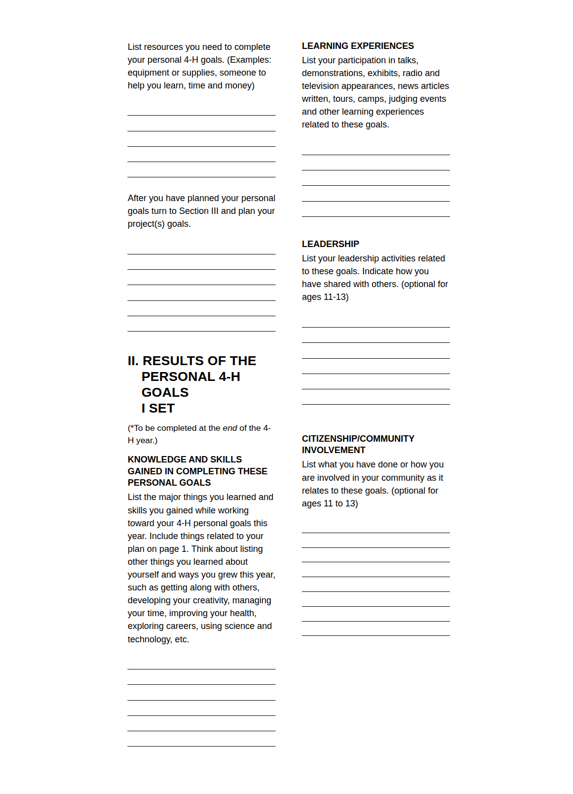List resources you need to complete your personal 4-H goals. (Examples: equipment or supplies, someone to help you learn, time and money)
After you have planned your personal goals turn to Section III and plan your project(s) goals.
II. RESULTS OF THEPERSONAL 4-H GOALS I SET
(*To be completed at the end of the 4-H year.)
Knowledge and skills gained in completing these personal goals
List the major things you learned and skills you gained while working toward your 4-H personal goals this year. Include things related to your plan on page 1. Think about listing other things you learned about yourself and ways you grew this year, such as getting along with others, developing your creativity, managing your time, improving your health, exploring careers, using science and technology, etc.
Learning Experiences
List your participation in talks, demonstrations, exhibits, radio and television appearances, news articles written, tours, camps, judging events and other learning experiences related to these goals.
Leadership
List your leadership activities related to these goals. Indicate how you have shared with others. (optional for ages 11-13)
Citizenship/Community Involvement
List what you have done or how you are involved in your community as it relates to these goals. (optional for ages 11 to 13)